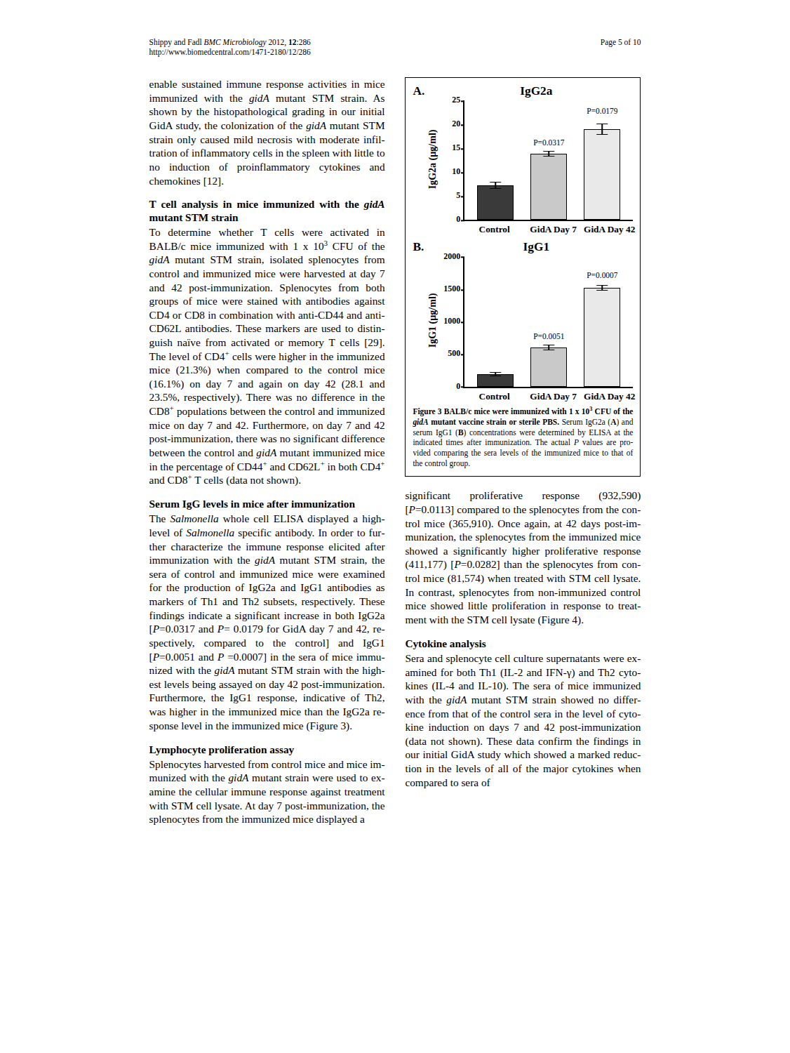Shippy and Fadl BMC Microbiology 2012, 12:286
http://www.biomedcentral.com/1471-2180/12/286
Page 5 of 10
enable sustained immune response activities in mice immunized with the gidA mutant STM strain. As shown by the histopathological grading in our initial GidA study, the colonization of the gidA mutant STM strain only caused mild necrosis with moderate infiltration of inflammatory cells in the spleen with little to no induction of proinflammatory cytokines and chemokines [12].
T cell analysis in mice immunized with the gidA mutant STM strain
To determine whether T cells were activated in BALB/c mice immunized with 1 x 103 CFU of the gidA mutant STM strain, isolated splenocytes from control and immunized mice were harvested at day 7 and 42 post-immunization. Splenocytes from both groups of mice were stained with antibodies against CD4 or CD8 in combination with anti-CD44 and anti-CD62L antibodies. These markers are used to distinguish naïve from activated or memory T cells [29]. The level of CD4+ cells were higher in the immunized mice (21.3%) when compared to the control mice (16.1%) on day 7 and again on day 42 (28.1 and 23.5%, respectively). There was no difference in the CD8+ populations between the control and immunized mice on day 7 and 42. Furthermore, on day 7 and 42 post-immunization, there was no significant difference between the control and gidA mutant immunized mice in the percentage of CD44+ and CD62L+ in both CD4+ and CD8+ T cells (data not shown).
Serum IgG levels in mice after immunization
The Salmonella whole cell ELISA displayed a high-level of Salmonella specific antibody. In order to further characterize the immune response elicited after immunization with the gidA mutant STM strain, the sera of control and immunized mice were examined for the production of IgG2a and IgG1 antibodies as markers of Th1 and Th2 subsets, respectively. These findings indicate a significant increase in both IgG2a [P=0.0317 and P= 0.0179 for GidA day 7 and 42, respectively, compared to the control] and IgG1 [P=0.0051 and P =0.0007] in the sera of mice immunized with the gidA mutant STM strain with the highest levels being assayed on day 42 post-immunization. Furthermore, the IgG1 response, indicative of Th2, was higher in the immunized mice than the IgG2a response level in the immunized mice (Figure 3).
Lymphocyte proliferation assay
Splenocytes harvested from control mice and mice immunized with the gidA mutant strain were used to examine the cellular immune response against treatment with STM cell lysate. At day 7 post-immunization, the splenocytes from the immunized mice displayed a
A.
IgG2a (µg/ml)
IgG2a
25 20 15 10 5 0
P=0.0317
P=0.0179
Control GidA Day 7 GidA Day 42
B.
IgG1 (µg/ml)
IgG1
2000 1500 1000 500 0
P=0.0051
P=0.0007
Control GidA Day 7 GidA Day 42
Figure 3 BALB/c mice were immunized with 1 x 103 CFU of the gidA mutant vaccine strain or sterile PBS. Serum IgG2a (A) and serum IgG1 (B) concentrations were determined by ELISA at the indicated times after immunization. The actual P values are provided comparing the sera levels of the immunized mice to that of the control group.
significant proliferative response (932,590) [P=0.0113] compared to the splenocytes from the control mice (365,910). Once again, at 42 days post-immunization, the splenocytes from the immunized mice showed a significantly higher proliferative response (411,177) [P=0.0282] than the splenocytes from control mice (81,574) when treated with STM cell lysate. In contrast, splenocytes from non-immunized control mice showed little proliferation in response to treatment with the STM cell lysate (Figure 4).
Cytokine analysis
Sera and splenocyte cell culture supernatants were examined for both Th1 (IL-2 and IFN-γ) and Th2 cytokines (IL-4 and IL-10). The sera of mice immunized with the gidA mutant STM strain showed no difference from that of the control sera in the level of cytokine induction on days 7 and 42 post-immunization (data not shown). These data confirm the findings in our initial GidA study which showed a marked reduction in the levels of all of the major cytokines when compared to sera of